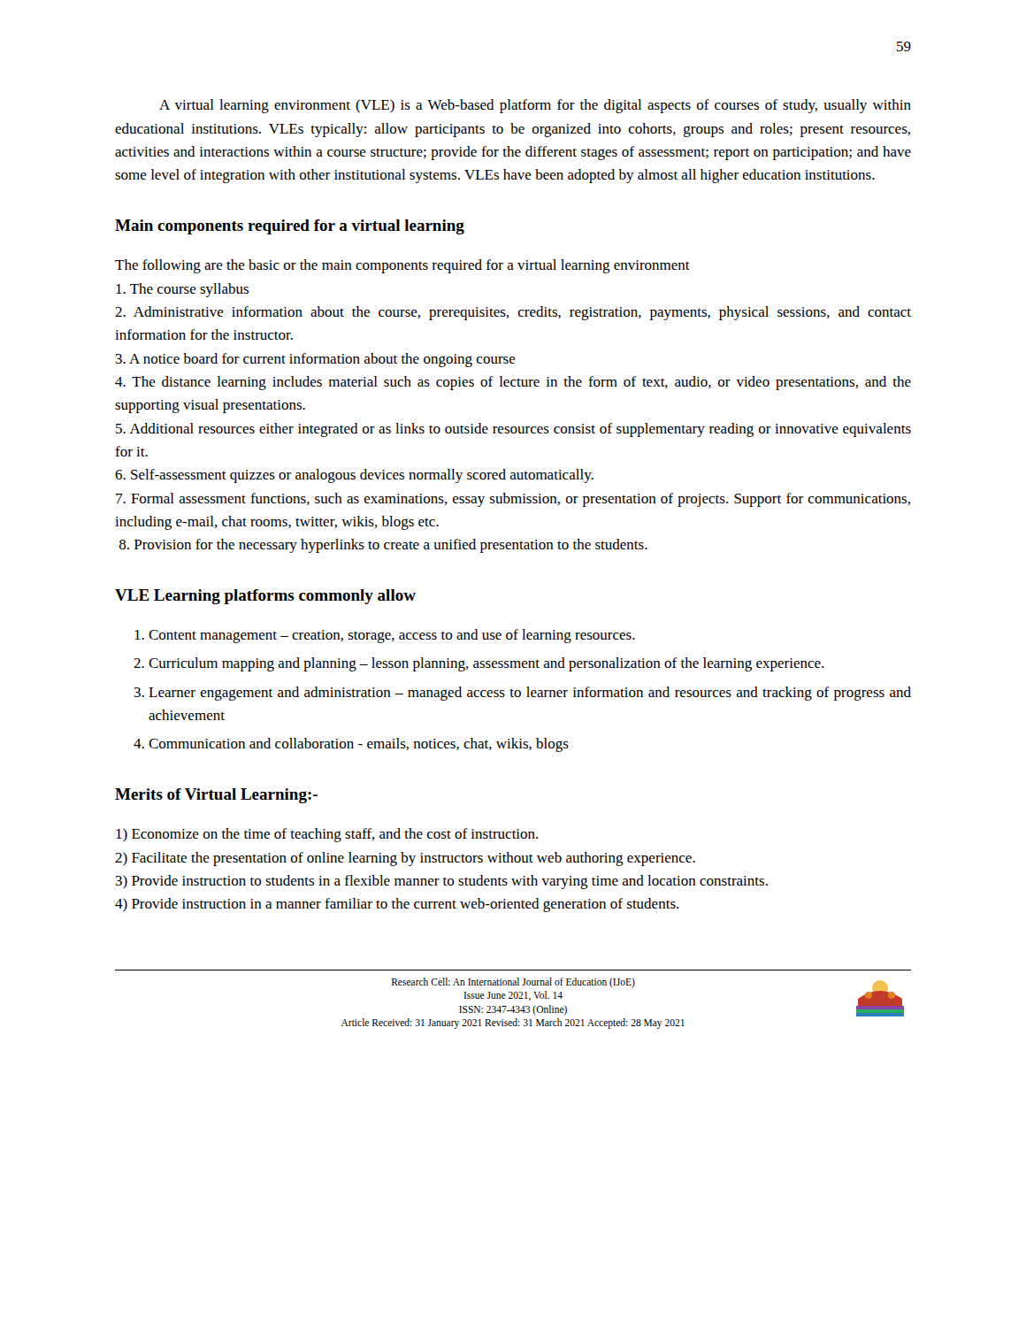59
A virtual learning environment (VLE) is a Web-based platform for the digital aspects of courses of study, usually within educational institutions. VLEs typically: allow participants to be organized into cohorts, groups and roles; present resources, activities and interactions within a course structure; provide for the different stages of assessment; report on participation; and have some level of integration with other institutional systems. VLEs have been adopted by almost all higher education institutions.
Main components required for a virtual learning
The following are the basic or the main components required for a virtual learning environment
1. The course syllabus
2. Administrative information about the course, prerequisites, credits, registration, payments, physical sessions, and contact information for the instructor.
3. A notice board for current information about the ongoing course
4. The distance learning includes material such as copies of lecture in the form of text, audio, or video presentations, and the supporting visual presentations.
5. Additional resources either integrated or as links to outside resources consist of supplementary reading or innovative equivalents for it.
6. Self-assessment quizzes or analogous devices normally scored automatically.
7. Formal assessment functions, such as examinations, essay submission, or presentation of projects. Support for communications, including e-mail, chat rooms, twitter, wikis, blogs etc.
8. Provision for the necessary hyperlinks to create a unified presentation to the students.
VLE Learning platforms commonly allow
Content management – creation, storage, access to and use of learning resources.
Curriculum mapping and planning – lesson planning, assessment and personalization of the learning experience.
Learner engagement and administration – managed access to learner information and resources and tracking of progress and achievement
Communication and collaboration - emails, notices, chat, wikis, blogs
Merits of Virtual Learning:-
1) Economize on the time of teaching staff, and the cost of instruction.
2) Facilitate the presentation of online learning by instructors without web authoring experience.
3) Provide instruction to students in a flexible manner to students with varying time and location constraints.
4) Provide instruction in a manner familiar to the current web-oriented generation of students.
Research Cell: An International Journal of Education (IJoE)
Issue June 2021, Vol. 14
ISSN: 2347-4343 (Online)
Article Received: 31 January 2021 Revised: 31 March 2021 Accepted: 28 May 2021